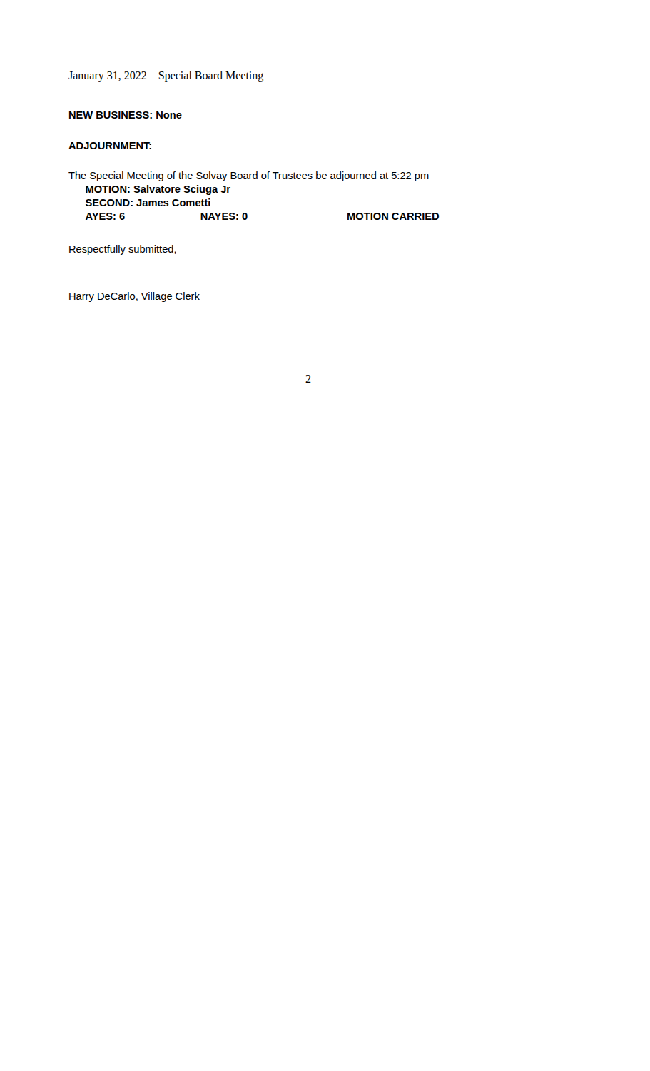January 31, 2022 Special Board Meeting
NEW BUSINESS: None
ADJOURNMENT:
The Special Meeting of the Solvay Board of Trustees be adjourned at 5:22 pm
MOTION: Salvatore Sciuga Jr
SECOND: James Cometti
AYES: 6 NAYES: 0 MOTION CARRIED
Respectfully submitted,
Harry DeCarlo, Village Clerk
2